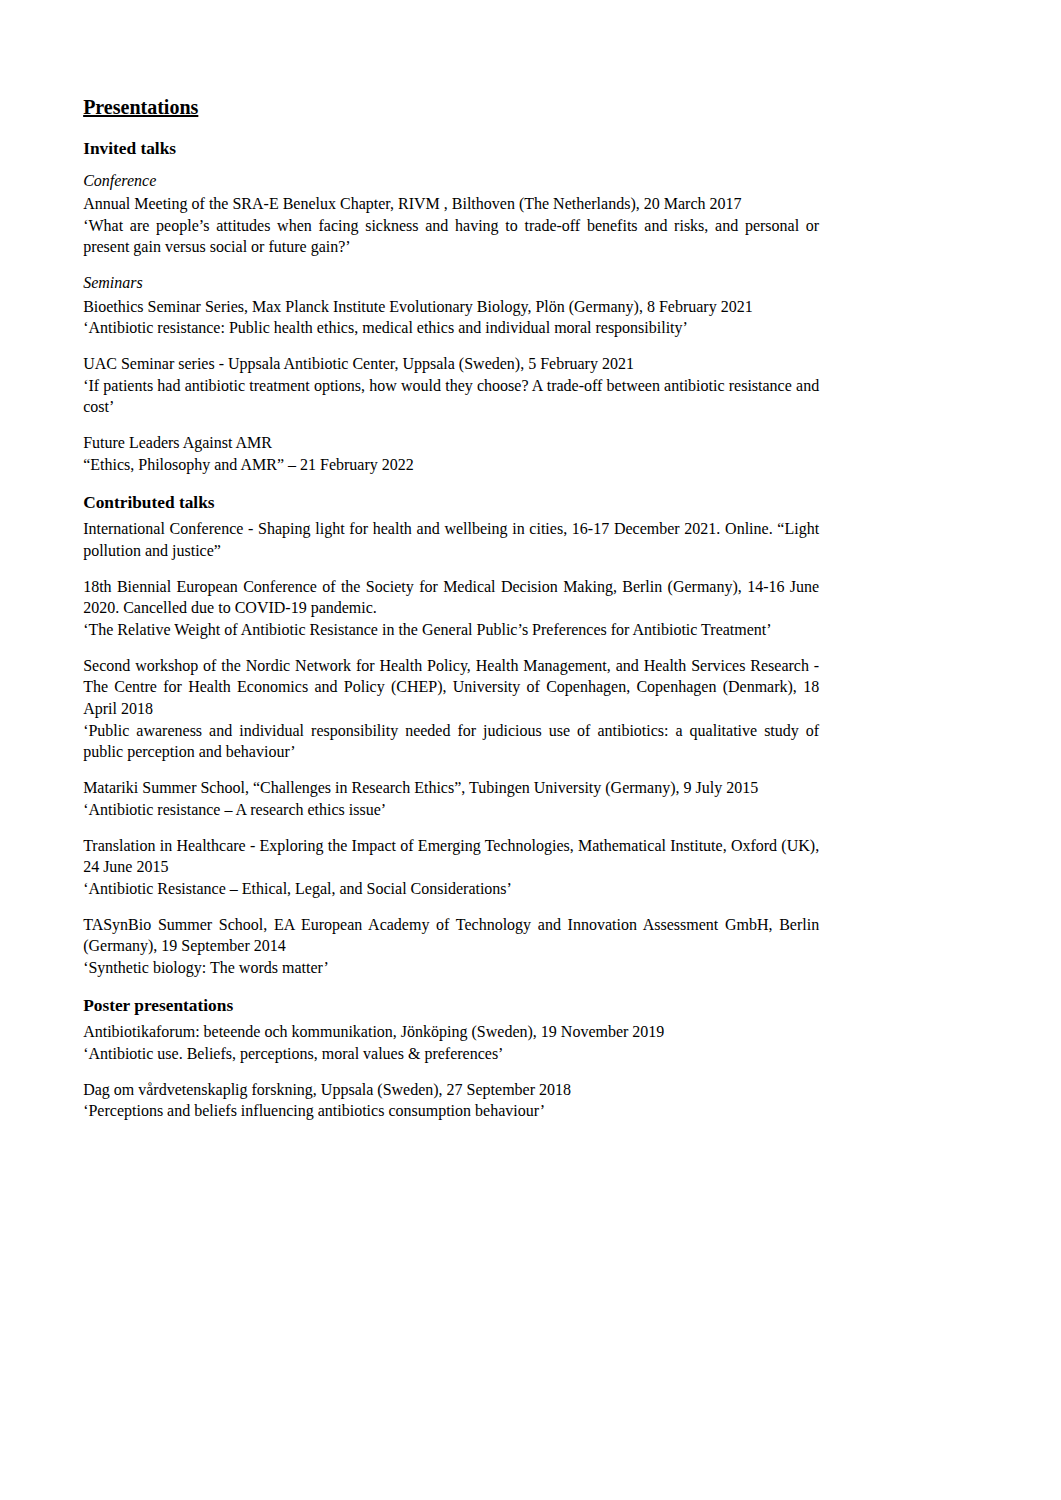Presentations
Invited talks
Conference
Annual Meeting of the SRA-E Benelux Chapter, RIVM , Bilthoven (The Netherlands), 20 March 2017
‘What are people’s attitudes when facing sickness and having to trade-off benefits and risks, and personal or present gain versus social or future gain?’
Seminars
Bioethics Seminar Series, Max Planck Institute Evolutionary Biology, Plön (Germany), 8 February 2021
‘Antibiotic resistance: Public health ethics, medical ethics and individual moral responsibility’
UAC Seminar series - Uppsala Antibiotic Center, Uppsala (Sweden), 5 February 2021
‘If patients had antibiotic treatment options, how would they choose? A trade-off between antibiotic resistance and cost’
Future Leaders Against AMR
“Ethics, Philosophy and AMR” – 21 February 2022
Contributed talks
International Conference - Shaping light for health and wellbeing in cities, 16-17 December 2021. Online. “Light pollution and justice”
18th Biennial European Conference of the Society for Medical Decision Making, Berlin (Germany), 14-16 June 2020. Cancelled due to COVID-19 pandemic.
‘The Relative Weight of Antibiotic Resistance in the General Public’s Preferences for Antibiotic Treatment’
Second workshop of the Nordic Network for Health Policy, Health Management, and Health Services Research - The Centre for Health Economics and Policy (CHEP), University of Copenhagen, Copenhagen (Denmark), 18 April 2018
‘Public awareness and individual responsibility needed for judicious use of antibiotics: a qualitative study of public perception and behaviour’
Matariki Summer School, “Challenges in Research Ethics”, Tubingen University (Germany), 9 July 2015
‘Antibiotic resistance – A research ethics issue’
Translation in Healthcare - Exploring the Impact of Emerging Technologies, Mathematical Institute, Oxford (UK), 24 June 2015
‘Antibiotic Resistance – Ethical, Legal, and Social Considerations’
TASynBio Summer School, EA European Academy of Technology and Innovation Assessment GmbH, Berlin (Germany), 19 September 2014
‘Synthetic biology: The words matter’
Poster presentations
Antibiotikaforum: beteende och kommunikation, Jönköping (Sweden), 19 November 2019
‘Antibiotic use. Beliefs, perceptions, moral values & preferences’
Dag om vårdvetenskaplig forskning, Uppsala (Sweden), 27 September 2018
‘Perceptions and beliefs influencing antibiotics consumption behaviour’